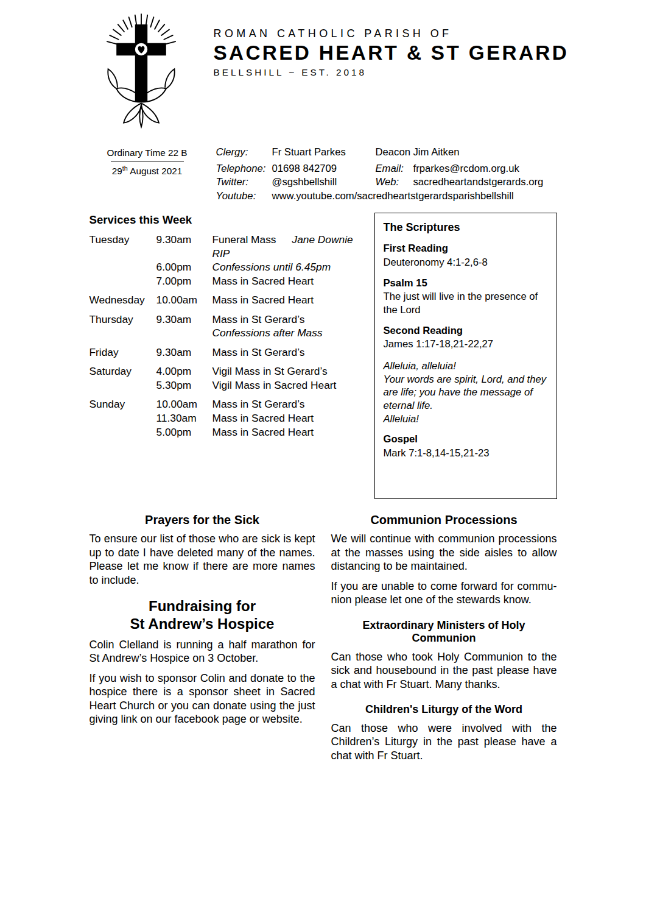ROMAN CATHOLIC PARISH OF
SACRED HEART & ST GERARD
BELLSHILL ~ EST. 2018
Ordinary Time 22 B
29th August 2021
| Clergy: | Fr Stuart Parkes | Deacon Jim Aitken |
| Telephone: | 01698 842709 | Email: | frparkes@rcdom.org.uk |
| Twitter: | @sgshbellshill | Web: | sacredheartandstgerards.org |
| Youtube: | www.youtube.com/sacredheartstgerardsparishbellshill |
Services this Week
| Tuesday | 9.30am | Funeral Mass Jane Downie RIP |
| | 6.00pm | Confessions until 6.45pm |
| | 7.00pm | Mass in Sacred Heart |
| Wednesday | 10.00am | Mass in Sacred Heart |
| Thursday | 9.30am | Mass in St Gerard’s |
| | | Confessions after Mass |
| Friday | 9.30am | Mass in St Gerard’s |
| Saturday | 4.00pm | Vigil Mass in St Gerard’s |
| | 5.30pm | Vigil Mass in Sacred Heart |
| Sunday | 10.00am | Mass in St Gerard’s |
| | 11.30am | Mass in Sacred Heart |
| | 5.00pm | Mass in Sacred Heart |
The Scriptures
First Reading
Deuteronomy 4:1-2,6-8
Psalm 15
The just will live in the presence of the Lord
Second Reading
James 1:17-18,21-22,27
Alleluia, alleluia!
Your words are spirit, Lord, and they are life; you have the message of eternal life.
Alleluia!
Gospel
Mark 7:1-8,14-15,21-23
Prayers for the Sick
To ensure our list of those who are sick is kept up to date I have deleted many of the names. Please let me know if there are more names to include.
Fundraising for
St Andrew’s Hospice
Colin Clelland is running a half marathon for St Andrew’s Hospice on 3 October.
If you wish to sponsor Colin and donate to the hospice there is a sponsor sheet in Sacred Heart Church or you can donate using the just giving link on our facebook page or website.
Communion Processions
We will continue with communion processions at the masses using the side aisles to allow distancing to be maintained.
If you are unable to come forward for communion please let one of the stewards know.
Extraordinary Ministers of Holy Communion
Can those who took Holy Communion to the sick and housebound in the past please have a chat with Fr Stuart. Many thanks.
Children's Liturgy of the Word
Can those who were involved with the Children’s Liturgy in the past please have a chat with Fr Stuart.